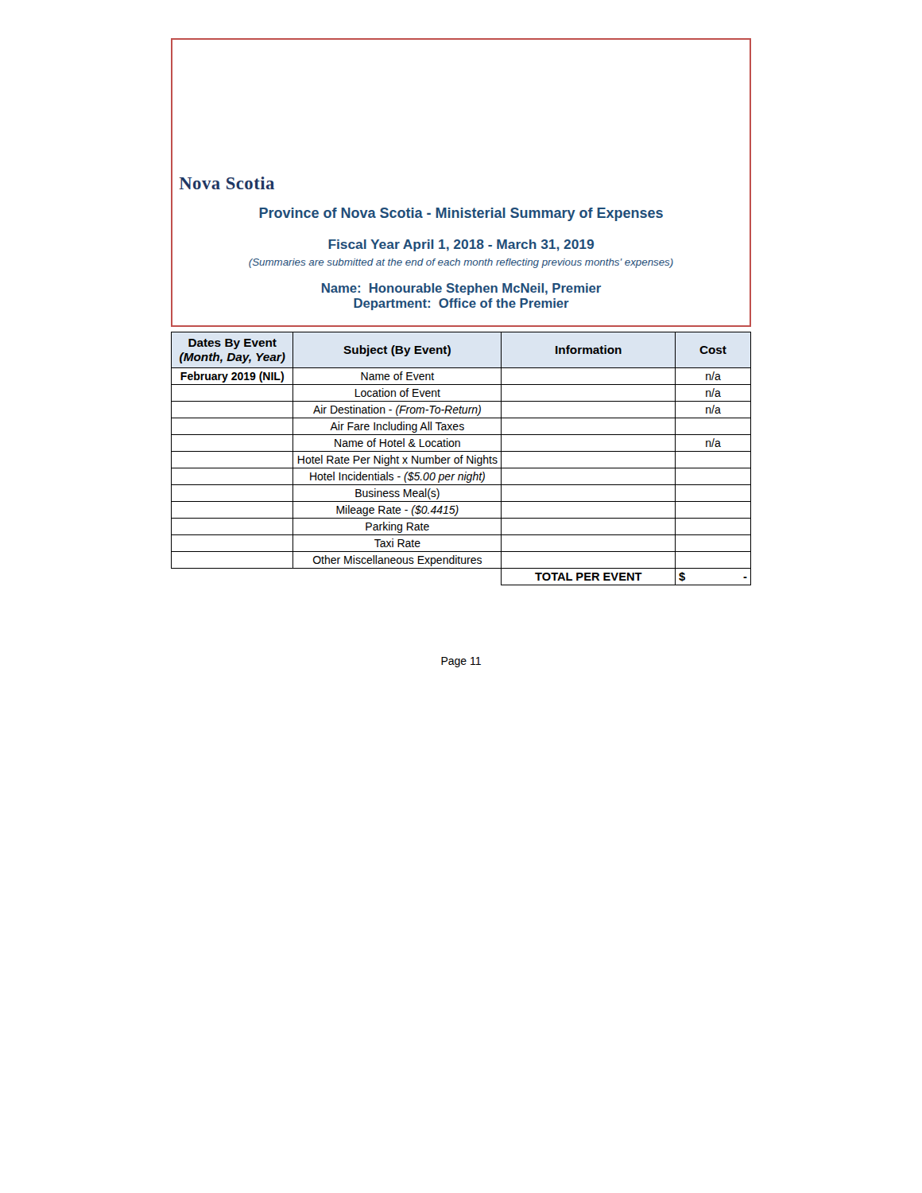Nova Scotia
Province of Nova Scotia - Ministerial Summary of Expenses
Fiscal Year April 1, 2018 - March 31, 2019
(Summaries are submitted at the end of each month reflecting previous months' expenses)
Name: Honourable Stephen McNeil, Premier
Department: Office of the Premier
| Dates By Event (Month, Day, Year) | Subject (By Event) | Information | Cost |
| --- | --- | --- | --- |
| February 2019 (NIL) | Name of Event | | n/a |
| | Location of Event | | n/a |
| | Air Destination - (From-To-Return) | | n/a |
| | Air Fare Including All Taxes | | |
| | Name of Hotel & Location | | n/a |
| | Hotel Rate Per Night x Number of Nights | | |
| | Hotel Incidentials - ($5.00 per night) | | |
| | Business Meal(s) | | |
| | Mileage Rate - ($0.4415) | | |
| | Parking Rate | | |
| | Taxi Rate | | |
| | Other Miscellaneous Expenditures | | |
| | | TOTAL PER EVENT | $ - |
Page 11